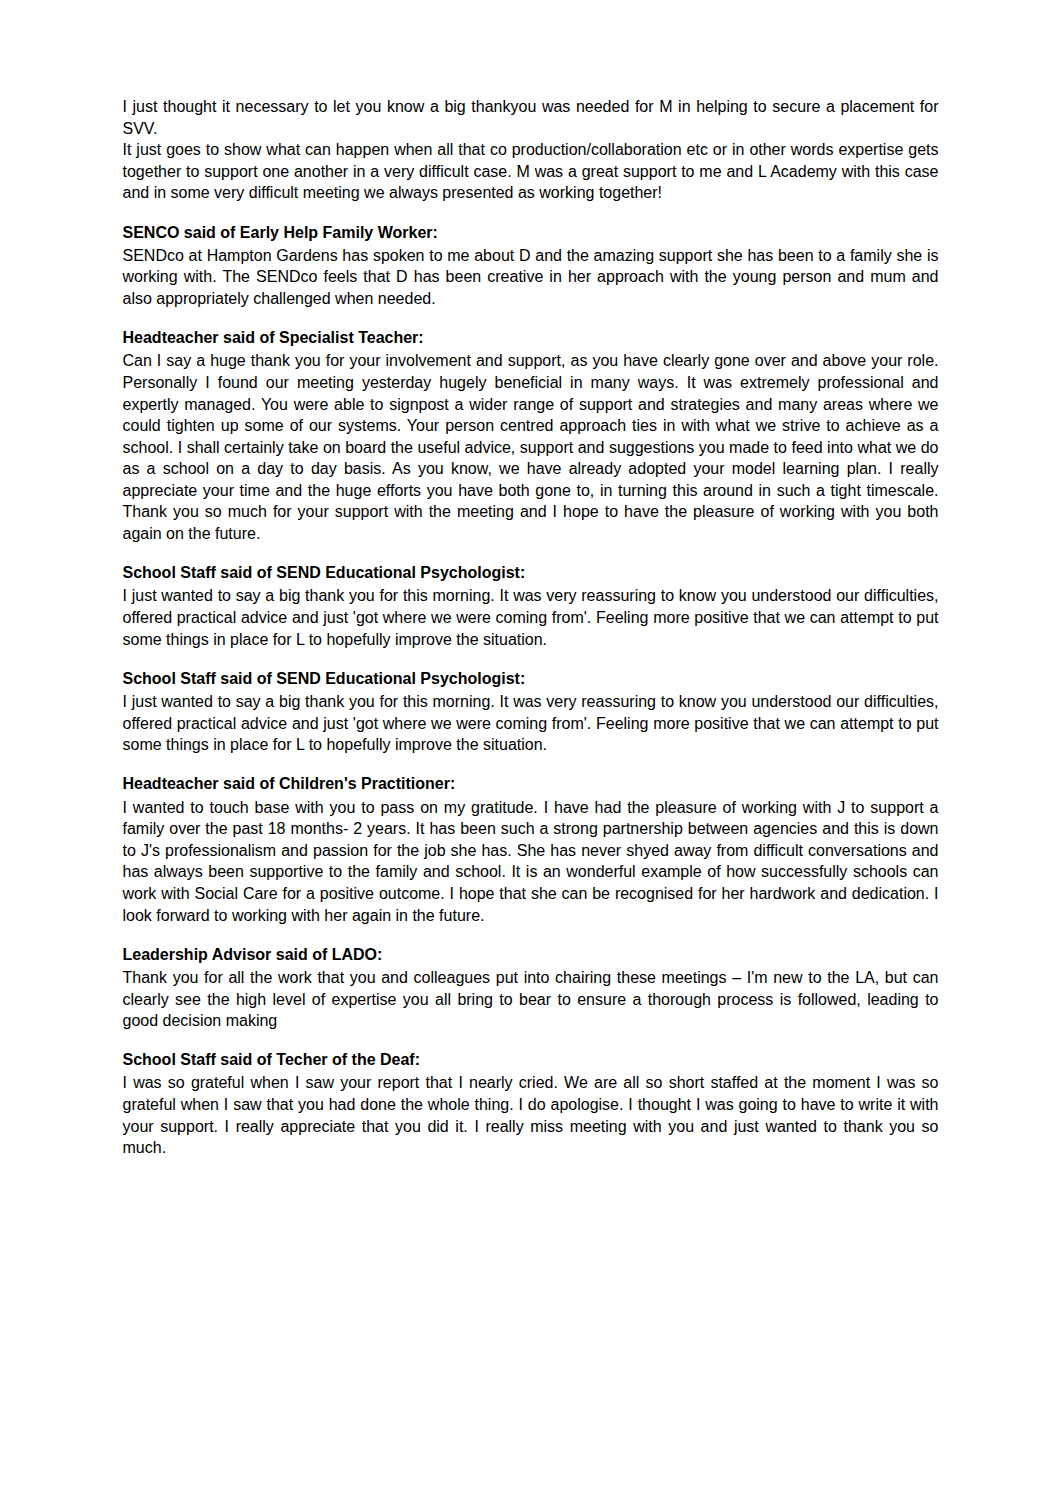I just thought it necessary to let you know a big thankyou was needed for M in helping to secure a placement for SVV.
It just goes to show what can happen when all that co production/collaboration etc or in other words expertise gets together to support one another in a very difficult case. M was a great support to me and L Academy with this case and in some very difficult meeting we always presented as working together!
SENCO said of Early Help Family Worker:
SENDco at Hampton Gardens has spoken to me about D and the amazing support she has been to a family she is working with. The SENDco feels that D has been creative in her approach with the young person and mum and also appropriately challenged when needed.
Headteacher said of Specialist Teacher:
Can I say a huge thank you for your involvement and support, as you have clearly gone over and above your role. Personally I found our meeting yesterday hugely beneficial in many ways. It was extremely professional and expertly managed. You were able to signpost a wider range of support and strategies and many areas where we could tighten up some of our systems. Your person centred approach ties in with what we strive to achieve as a school. I shall certainly take on board the useful advice, support and suggestions you made to feed into what we do as a school on a day to day basis. As you know, we have already adopted your model learning plan. I really appreciate your time and the huge efforts you have both gone to, in turning this around in such a tight timescale. Thank you so much for your support with the meeting and I hope to have the pleasure of working with you both again on the future.
School Staff said of SEND Educational Psychologist:
I just wanted to say a big thank you for this morning. It was very reassuring to know you understood our difficulties, offered practical advice and just 'got where we were coming from'. Feeling more positive that we can attempt to put some things in place for L to hopefully improve the situation.
School Staff said of SEND Educational Psychologist:
I just wanted to say a big thank you for this morning. It was very reassuring to know you understood our difficulties, offered practical advice and just 'got where we were coming from'. Feeling more positive that we can attempt to put some things in place for L to hopefully improve the situation.
Headteacher said of Children's Practitioner:
I wanted to touch base with you to pass on my gratitude. I have had the pleasure of working with J to support a family over the past 18 months- 2 years. It has been such a strong partnership between agencies and this is down to J's professionalism and passion for the job she has. She has never shyed away from difficult conversations and has always been supportive to the family and school. It is an wonderful example of how successfully schools can work with Social Care for a positive outcome. I hope that she can be recognised for her hardwork and dedication. I look forward to working with her again in the future.
Leadership Advisor said of LADO:
Thank you for all the work that you and colleagues put into chairing these meetings – I'm new to the LA, but can clearly see the high level of expertise you all bring to bear to ensure a thorough process is followed, leading to good decision making
School Staff said of Techer of the Deaf:
I was so grateful when I saw your report that I nearly cried. We are all so short staffed at the moment I was so grateful when I saw that you had done the whole thing. I do apologise. I thought I was going to have to write it with your support. I really appreciate that you did it. I really miss meeting with you and just wanted to thank you so much.